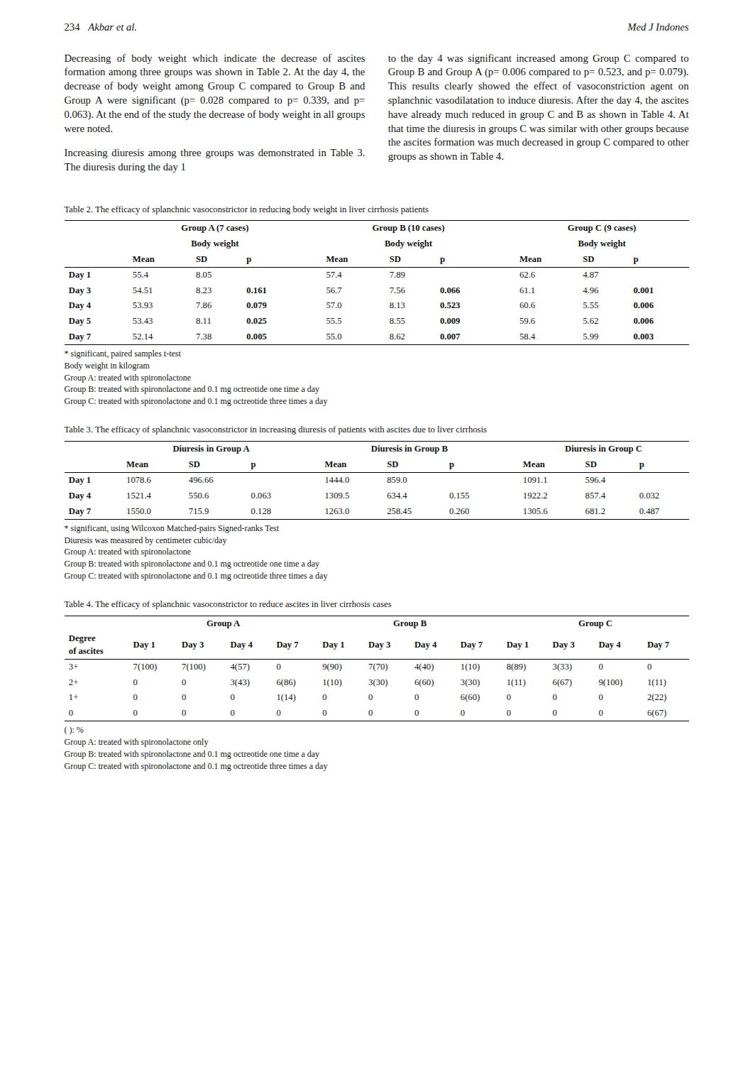234 Akbar et al.
Med J Indones
Decreasing of body weight which indicate the decrease of ascites formation among three groups was shown in Table 2. At the day 4, the decrease of body weight among Group C compared to Group B and Group A were significant (p= 0.028 compared to p= 0.339, and p= 0.063). At the end of the study the decrease of body weight in all groups were noted.
Increasing diuresis among three groups was demonstrated in Table 3. The diuresis during the day 1
to the day 4 was significant increased among Group C compared to Group B and Group A (p= 0.006 compared to p= 0.523, and p= 0.079). This results clearly showed the effect of vasoconstriction agent on splanchnic vasodilatation to induce diuresis. After the day 4, the ascites have already much reduced in group C and B as shown in Table 4. At that time the diuresis in groups C was similar with other groups because the ascites formation was much decreased in group C compared to other groups as shown in Table 4.
Table 2. The efficacy of splanchnic vasoconstrictor in reducing body weight in liver cirrhosis patients
| | Group A (7 cases) | | Group B (10 cases) | | Group C (9 cases) |
| --- | --- | --- | --- | --- | --- |
| | Body weight | | Body weight | | Body weight |
| | Mean | SD | p | | Mean | SD | p | | Mean | SD | p |
| Day 1 | 55.4 | 8.05 | | | 57.4 | 7.89 | | | 62.6 | 4.87 | |
| Day 3 | 54.51 | 8.23 | 0.161 | | 56.7 | 7.56 | 0.066 | | 61.1 | 4.96 | 0.001 |
| Day 4 | 53.93 | 7.86 | 0.079 | | 57.0 | 8.13 | 0.523 | | 60.6 | 5.55 | 0.006 |
| Day 5 | 53.43 | 8.11 | 0.025 | | 55.5 | 8.55 | 0.009 | | 59.6 | 5.62 | 0.006 |
| Day 7 | 52.14 | 7.38 | 0.005 | | 55.0 | 8.62 | 0.007 | | 58.4 | 5.99 | 0.003 |
* significant, paired samples t-test
Body weight in kilogram
Group A: treated with spironolactone
Group B: treated with spironolactone and 0.1 mg octreotide one time a day
Group C: treated with spironolactone and 0.1 mg octreotide three times a day
Table 3. The efficacy of splanchnic vasoconstrictor in increasing diuresis of patients with ascites due to liver cirrhosis
| | Diuresis in Group A | | Diuresis in Group B | | Diuresis in Group C |
| --- | --- | --- | --- | --- | --- |
| | Mean | SD | p | | Mean | SD | p | | Mean | SD | p |
| Day 1 | 1078.6 | 496.66 | | | 1444.0 | 859.0 | | | 1091.1 | 596.4 | |
| Day 4 | 1521.4 | 550.6 | 0.063 | | 1309.5 | 634.4 | 0.155 | | 1922.2 | 857.4 | 0.032 |
| Day 7 | 1550.0 | 715.9 | 0.128 | | 1263.0 | 258.45 | 0.260 | | 1305.6 | 681.2 | 0.487 |
* significant, using Wilcoxon Matched-pairs Signed-ranks Test
Diuresis was measured by centimeter cubic/day
Group A: treated with spironolactone
Group B: treated with spironolactone and 0.1 mg octreotide one time a day
Group C: treated with spironolactone and 0.1 mg octreotide three times a day
Table 4. The efficacy of splanchnic vasoconstrictor to reduce ascites in liver cirrhosis cases
| | Group A | Group B | Group C |
| --- | --- | --- | --- |
| Degree of ascites | Day 1 | Day 3 | Day 4 | Day 7 | Day 1 | Day 3 | Day 4 | Day 7 | Day 1 | Day 3 | Day 4 | Day 7 |
| 3+ | 7(100) | 7(100) | 4(57) | 0 | 9(90) | 7(70) | 4(40) | 1(10) | 8(89) | 3(33) | 0 | 0 |
| 2+ | 0 | 0 | 3(43) | 6(86) | 1(10) | 3(30) | 6(60) | 3(30) | 1(11) | 6(67) | 9(100) | 1(11) |
| 1+ | 0 | 0 | 0 | 1(14) | 0 | 0 | 0 | 6(60) | 0 | 0 | 0 | 2(22) |
| 0 | 0 | 0 | 0 | 0 | 0 | 0 | 0 | 0 | 0 | 0 | 0 | 6(67) |
( ): %
Group A: treated with spironolactone only
Group B: treated with spironolactone and 0.1 mg octreotide one time a day
Group C: treated with spironolactone and 0.1 mg octreotide three times a day